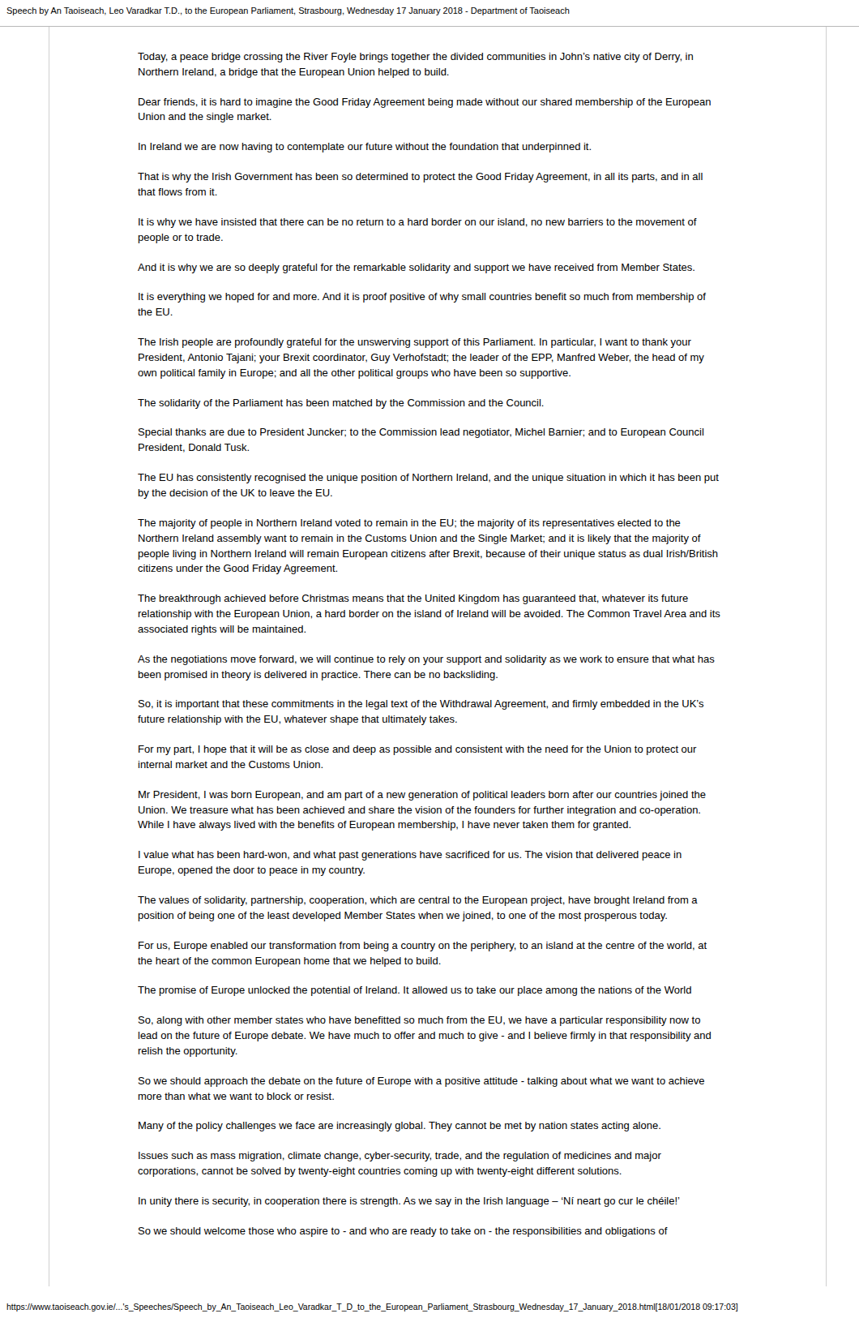Speech by An Taoiseach, Leo Varadkar T.D., to the European Parliament, Strasbourg, Wednesday 17 January 2018 - Department of Taoiseach
Today, a peace bridge crossing the River Foyle brings together the divided communities in John’s native city of Derry, in Northern Ireland, a bridge that the European Union helped to build.
Dear friends, it is hard to imagine the Good Friday Agreement being made without our shared membership of the European Union and the single market.
In Ireland we are now having to contemplate our future without the foundation that underpinned it.
That is why the Irish Government has been so determined to protect the Good Friday Agreement, in all its parts, and in all that flows from it.
It is why we have insisted that there can be no return to a hard border on our island, no new barriers to the movement of people or to trade.
And it is why we are so deeply grateful for the remarkable solidarity and support we have received from Member States.
It is everything we hoped for and more. And it is proof positive of why small countries benefit so much from membership of the EU.
The Irish people are profoundly grateful for the unswerving support of this Parliament. In particular, I want to thank your President, Antonio Tajani; your Brexit coordinator, Guy Verhofstadt; the leader of the EPP, Manfred Weber, the head of my own political family in Europe; and all the other political groups who have been so supportive.
The solidarity of the Parliament has been matched by the Commission and the Council.
Special thanks are due to President Juncker; to the Commission lead negotiator, Michel Barnier; and to European Council President, Donald Tusk.
The EU has consistently recognised the unique position of Northern Ireland, and the unique situation in which it has been put by the decision of the UK to leave the EU.
The majority of people in Northern Ireland voted to remain in the EU; the majority of its representatives elected to the Northern Ireland assembly want to remain in the Customs Union and the Single Market; and it is likely that the majority of people living in Northern Ireland will remain European citizens after Brexit, because of their unique status as dual Irish/British citizens under the Good Friday Agreement.
The breakthrough achieved before Christmas means that the United Kingdom has guaranteed that, whatever its future relationship with the European Union, a hard border on the island of Ireland will be avoided. The Common Travel Area and its associated rights will be maintained.
As the negotiations move forward, we will continue to rely on your support and solidarity as we work to ensure that what has been promised in theory is delivered in practice. There can be no backsliding.
So, it is important that these commitments in the legal text of the Withdrawal Agreement, and firmly embedded in the UK’s future relationship with the EU, whatever shape that ultimately takes.
For my part, I hope that it will be as close and deep as possible and consistent with the need for the Union to protect our internal market and the Customs Union.
Mr President, I was born European, and am part of a new generation of political leaders born after our countries joined the Union. We treasure what has been achieved and share the vision of the founders for further integration and co-operation. While I have always lived with the benefits of European membership, I have never taken them for granted.
I value what has been hard-won, and what past generations have sacrificed for us. The vision that delivered peace in Europe, opened the door to peace in my country.
The values of solidarity, partnership, cooperation, which are central to the European project, have brought Ireland from a position of being one of the least developed Member States when we joined, to one of the most prosperous today.
For us, Europe enabled our transformation from being a country on the periphery, to an island at the centre of the world, at the heart of the common European home that we helped to build.
The promise of Europe unlocked the potential of Ireland. It allowed us to take our place among the nations of the World
So, along with other member states who have benefitted so much from the EU, we have a particular responsibility now to lead on the future of Europe debate. We have much to offer and much to give - and I believe firmly in that responsibility and relish the opportunity.
So we should approach the debate on the future of Europe with a positive attitude - talking about what we want to achieve more than what we want to block or resist.
Many of the policy challenges we face are increasingly global. They cannot be met by nation states acting alone.
Issues such as mass migration, climate change, cyber-security, trade, and the regulation of medicines and major corporations, cannot be solved by twenty-eight countries coming up with twenty-eight different solutions.
In unity there is security, in cooperation there is strength. As we say in the Irish language – ‘Ní neart go cur le chéile!’
So we should welcome those who aspire to - and who are ready to take on - the responsibilities and obligations of
https://www.taoiseach.gov.ie/...'s_Speeches/Speech_by_An_Taoiseach_Leo_Varadkar_T_D_to_the_European_Parliament_Strasbourg_Wednesday_17_January_2018.html[18/01/2018 09:17:03]